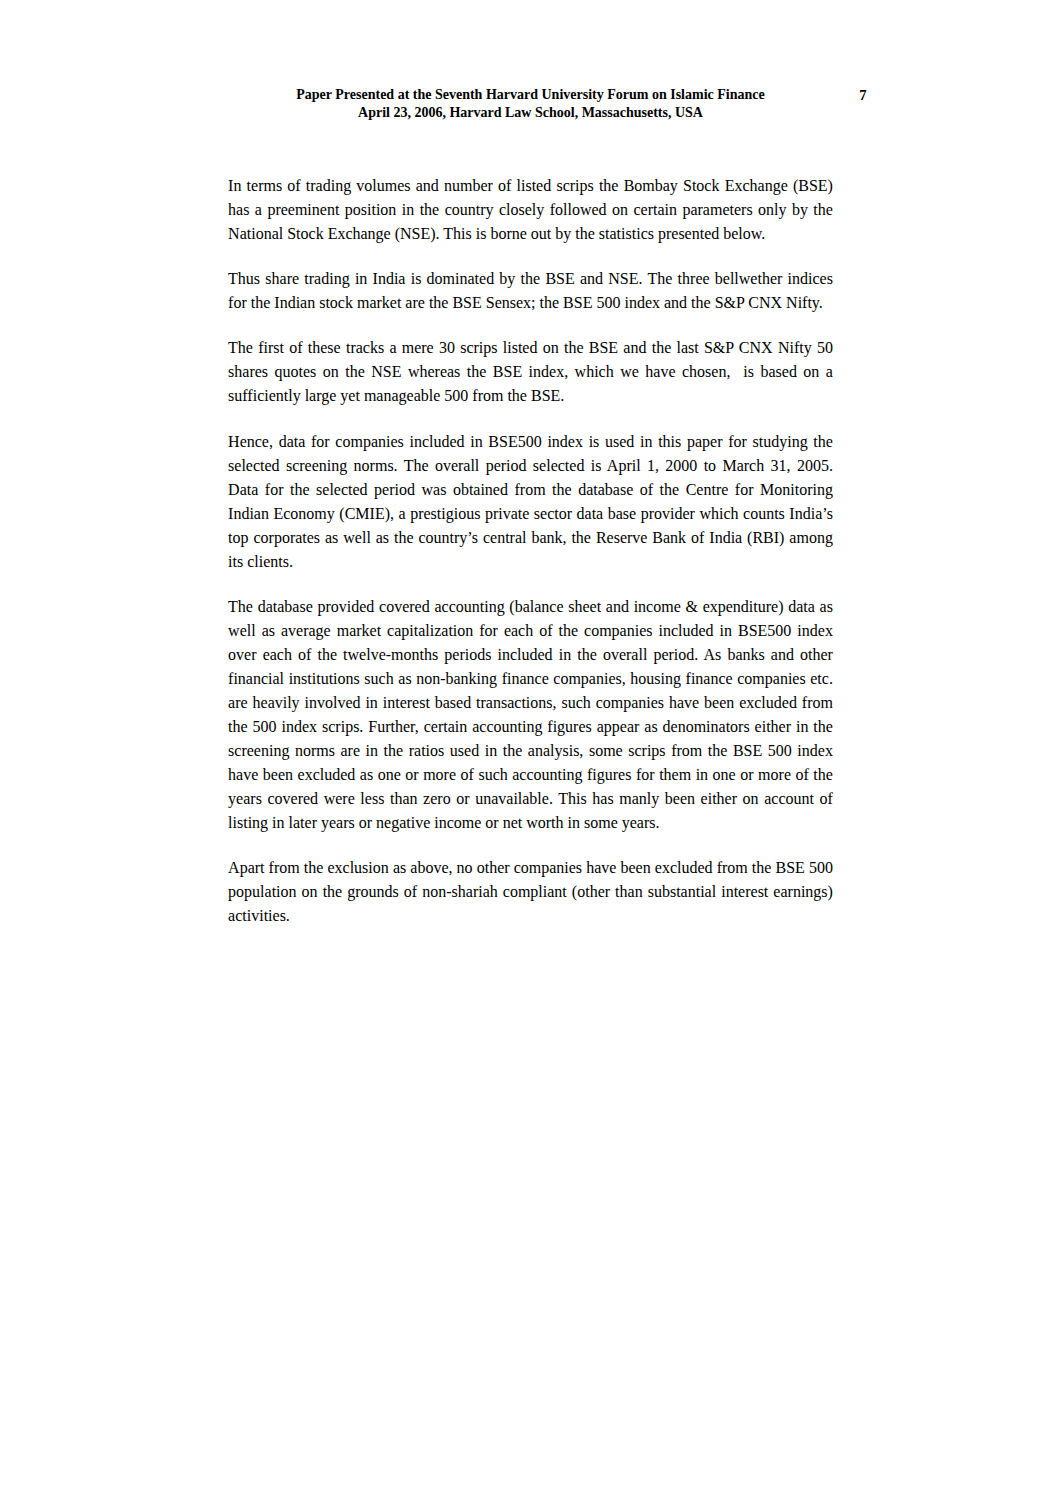7 Paper Presented at the Seventh Harvard University Forum on Islamic Finance April 23, 2006, Harvard Law School, Massachusetts, USA
In terms of trading volumes and number of listed scrips the Bombay Stock Exchange (BSE) has a preeminent position in the country closely followed on certain parameters only by the National Stock Exchange (NSE). This is borne out by the statistics presented below.
Thus share trading in India is dominated by the BSE and NSE. The three bellwether indices for the Indian stock market are the BSE Sensex; the BSE 500 index and the S&P CNX Nifty.
The first of these tracks a mere 30 scrips listed on the BSE and the last S&P CNX Nifty 50 shares quotes on the NSE whereas the BSE index, which we have chosen, is based on a sufficiently large yet manageable 500 from the BSE.
Hence, data for companies included in BSE500 index is used in this paper for studying the selected screening norms. The overall period selected is April 1, 2000 to March 31, 2005. Data for the selected period was obtained from the database of the Centre for Monitoring Indian Economy (CMIE), a prestigious private sector data base provider which counts India’s top corporates as well as the country’s central bank, the Reserve Bank of India (RBI) among its clients.
The database provided covered accounting (balance sheet and income & expenditure) data as well as average market capitalization for each of the companies included in BSE500 index over each of the twelve-months periods included in the overall period. As banks and other financial institutions such as non-banking finance companies, housing finance companies etc. are heavily involved in interest based transactions, such companies have been excluded from the 500 index scrips. Further, certain accounting figures appear as denominators either in the screening norms are in the ratios used in the analysis, some scrips from the BSE 500 index have been excluded as one or more of such accounting figures for them in one or more of the years covered were less than zero or unavailable. This has manly been either on account of listing in later years or negative income or net worth in some years.
Apart from the exclusion as above, no other companies have been excluded from the BSE 500 population on the grounds of non-shariah compliant (other than substantial interest earnings) activities.